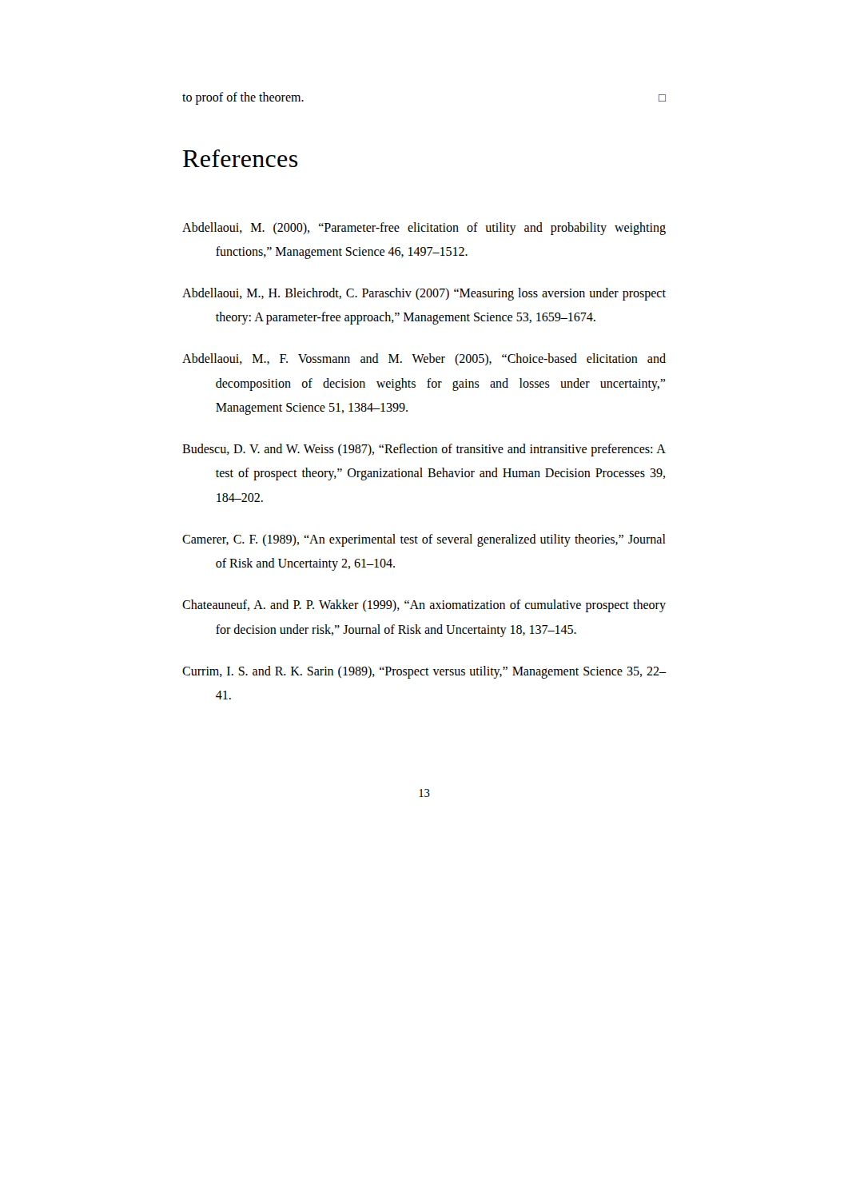to proof of the theorem. □
References
Abdellaoui, M. (2000), “Parameter-free elicitation of utility and probability weighting functions,” Management Science 46, 1497–1512.
Abdellaoui, M., H. Bleichrodt, C. Paraschiv (2007) “Measuring loss aversion under prospect theory: A parameter-free approach,” Management Science 53, 1659–1674.
Abdellaoui, M., F. Vossmann and M. Weber (2005), “Choice-based elicitation and decomposition of decision weights for gains and losses under uncertainty,” Management Science 51, 1384–1399.
Budescu, D. V. and W. Weiss (1987), “Reflection of transitive and intransitive preferences: A test of prospect theory,” Organizational Behavior and Human Decision Processes 39, 184–202.
Camerer, C. F. (1989), “An experimental test of several generalized utility theories,” Journal of Risk and Uncertainty 2, 61–104.
Chateauneuf, A. and P. P. Wakker (1999), “An axiomatization of cumulative prospect theory for decision under risk,” Journal of Risk and Uncertainty 18, 137–145.
Currim, I. S. and R. K. Sarin (1989), “Prospect versus utility,” Management Science 35, 22–41.
13